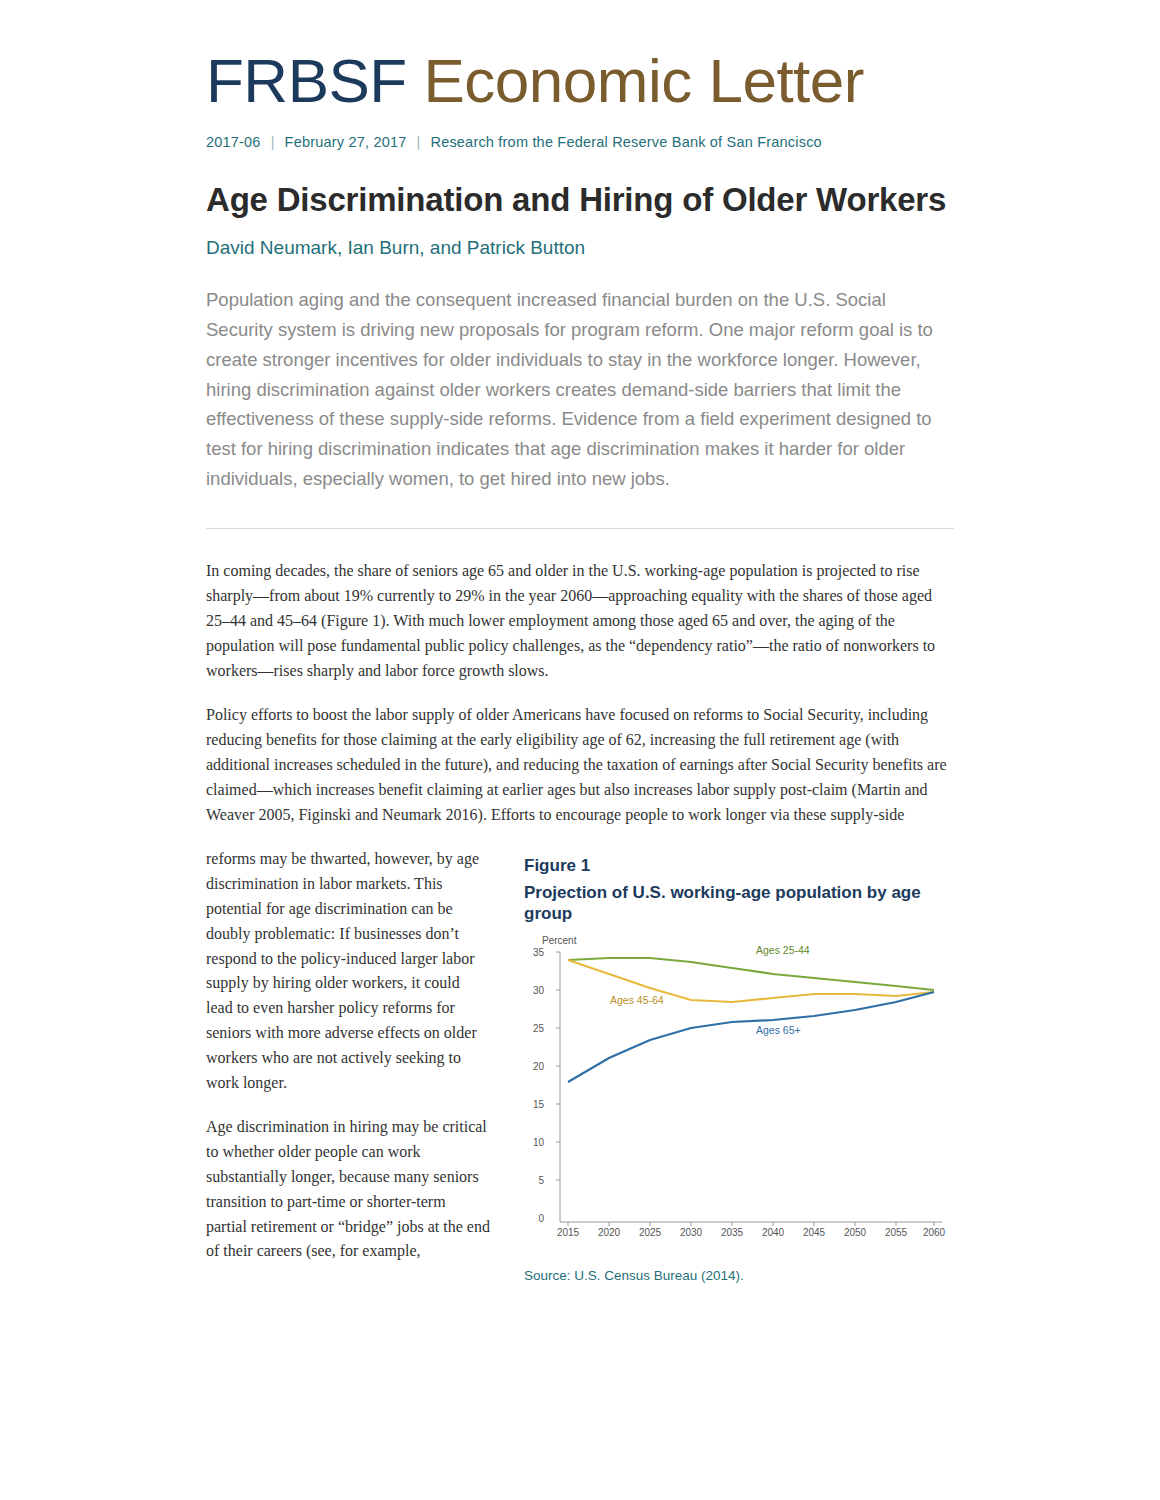FRBSF Economic Letter
2017-06|February 27, 2017|Research from the Federal Reserve Bank of San Francisco
Age Discrimination and Hiring of Older Workers
David Neumark, Ian Burn, and Patrick Button
Population aging and the consequent increased financial burden on the U.S. Social Security system is driving new proposals for program reform. One major reform goal is to create stronger incentives for older individuals to stay in the workforce longer. However, hiring discrimination against older workers creates demand-side barriers that limit the effectiveness of these supply-side reforms. Evidence from a field experiment designed to test for hiring discrimination indicates that age discrimination makes it harder for older individuals, especially women, to get hired into new jobs.
In coming decades, the share of seniors age 65 and older in the U.S. working-age population is projected to rise sharply—from about 19% currently to 29% in the year 2060—approaching equality with the shares of those aged 25–44 and 45–64 (Figure 1). With much lower employment among those aged 65 and over, the aging of the population will pose fundamental public policy challenges, as the “dependency ratio”—the ratio of nonworkers to workers—rises sharply and labor force growth slows.
Policy efforts to boost the labor supply of older Americans have focused on reforms to Social Security, including reducing benefits for those claiming at the early eligibility age of 62, increasing the full retirement age (with additional increases scheduled in the future), and reducing the taxation of earnings after Social Security benefits are claimed—which increases benefit claiming at earlier ages but also increases labor supply post-claim (Martin and Weaver 2005, Figinski and Neumark 2016). Efforts to encourage people to work longer via these supply-side
Figure 1
Projection of U.S. working-age population by age group
Percent 35 30 25 20 15 10 5 0 2015 2020 2025 2030 2035 2040 2045 2050 2055 2060 Ages 25-44 Ages 45-64 Ages 65+
Source: U.S. Census Bureau (2014).
reforms may be thwarted, however, by age discrimination in labor markets. This potential for age discrimination can be doubly problematic: If businesses don’t respond to the policy-induced larger labor supply by hiring older workers, it could lead to even harsher policy reforms for seniors with more adverse effects on older workers who are not actively seeking to work longer.
Age discrimination in hiring may be critical to whether older people can work substantially longer, because many seniors transition to part-time or shorter-term partial retirement or “bridge” jobs at the end of their careers (see, for example,